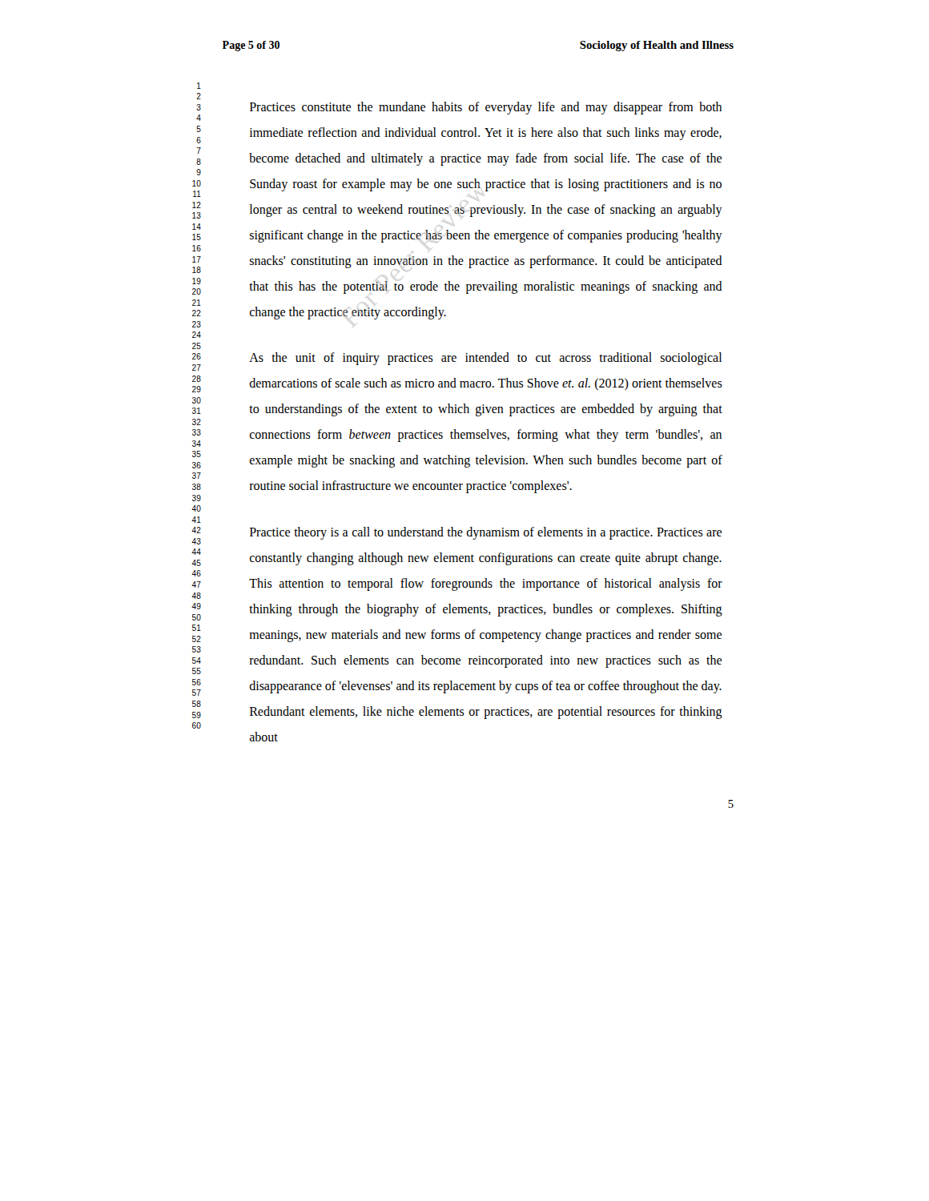1
2
3
4
5
6
7
8
9
10
11
12
13
14
15
16
17
18
19
20
21
22
23
24
25
26
27
28
29
30
31
32
33
34
35
36
37
38
39
40
41
42
43
44
45
46
47
48
49
50
51
52
53
54
55
56
57
58
59
60
Page 5 of 30
Sociology of Health and Illness
For Peer Review
Practices constitute the mundane habits of everyday life and may disappear from both immediate reflection and individual control. Yet it is here also that such links may erode, become detached and ultimately a practice may fade from social life. The case of the Sunday roast for example may be one such practice that is losing practitioners and is no longer as central to weekend routines as previously. In the case of snacking an arguably significant change in the practice has been the emergence of companies producing 'healthy snacks' constituting an innovation in the practice as performance. It could be anticipated that this has the potential to erode the prevailing moralistic meanings of snacking and change the practice entity accordingly.
As the unit of inquiry practices are intended to cut across traditional sociological demarcations of scale such as micro and macro. Thus Shove et. al. (2012) orient themselves to understandings of the extent to which given practices are embedded by arguing that connections form between practices themselves, forming what they term 'bundles', an example might be snacking and watching television. When such bundles become part of routine social infrastructure we encounter practice 'complexes'.
Practice theory is a call to understand the dynamism of elements in a practice. Practices are constantly changing although new element configurations can create quite abrupt change. This attention to temporal flow foregrounds the importance of historical analysis for thinking through the biography of elements, practices, bundles or complexes. Shifting meanings, new materials and new forms of competency change practices and render some redundant. Such elements can become reincorporated into new practices such as the disappearance of 'elevenses' and its replacement by cups of tea or coffee throughout the day. Redundant elements, like niche elements or practices, are potential resources for thinking about
5